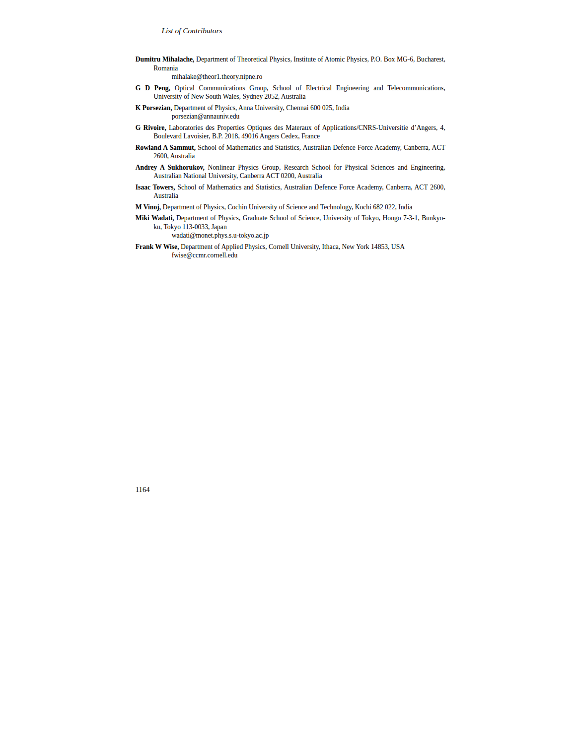List of Contributors
Dumitru Mihalache, Department of Theoretical Physics, Institute of Atomic Physics, P.O. Box MG-6, Bucharest, Romania mihalake@theor1.theory.nipne.ro
G D Peng, Optical Communications Group, School of Electrical Engineering and Telecommunications, University of New South Wales, Sydney 2052, Australia
K Porsezian, Department of Physics, Anna University, Chennai 600 025, India porsezian@annauniv.edu
G Rivoire, Laboratories des Properties Optiques des Materaux of Applications/CNRS-Universitie d’Angers, 4, Boulevard Lavoisier, B.P. 2018, 49016 Angers Cedex, France
Rowland A Sammut, School of Mathematics and Statistics, Australian Defence Force Academy, Canberra, ACT 2600, Australia
Andrey A Sukhorukov, Nonlinear Physics Group, Research School for Physical Sciences and Engineering, Australian National University, Canberra ACT 0200, Australia
Isaac Towers, School of Mathematics and Statistics, Australian Defence Force Academy, Canberra, ACT 2600, Australia
M Vinoj, Department of Physics, Cochin University of Science and Technology, Kochi 682 022, India
Miki Wadati, Department of Physics, Graduate School of Science, University of Tokyo, Hongo 7-3-1, Bunkyo-ku, Tokyo 113-0033, Japan wadati@monet.phys.s.u-tokyo.ac.jp
Frank W Wise, Department of Applied Physics, Cornell University, Ithaca, New York 14853, USA fwise@ccmr.cornell.edu
1164